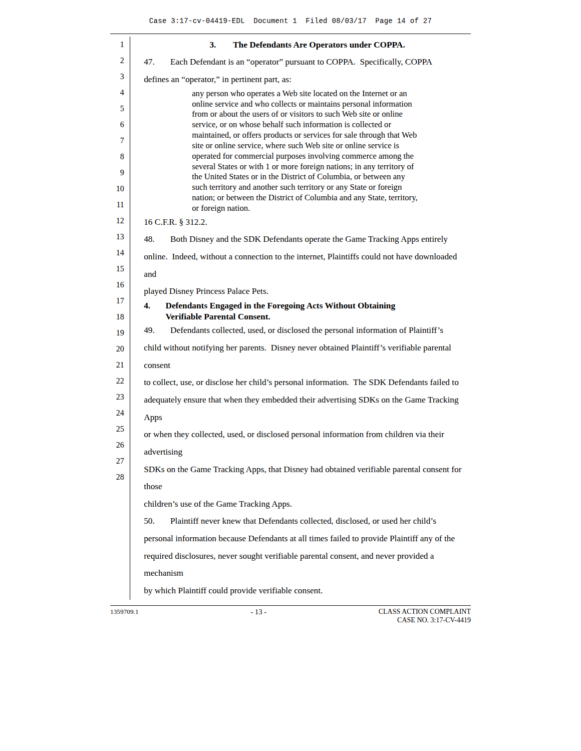Case 3:17-cv-04419-EDL Document 1 Filed 08/03/17 Page 14 of 27
1
2
3
4
5
6
7
8
9
10
11
12
13
14
15
16
17
18
19
20
21
22
23
24
25
26
27
28
3. The Defendants Are Operators under COPPA.
47. Each Defendant is an “operator” pursuant to COPPA. Specifically, COPPA
defines an “operator,” in pertinent part, as:
any person who operates a Web site located on the Internet or an
online service and who collects or maintains personal information
from or about the users of or visitors to such Web site or online
service, or on whose behalf such information is collected or
maintained, or offers products or services for sale through that Web
site or online service, where such Web site or online service is
operated for commercial purposes involving commerce among the
several States or with 1 or more foreign nations; in any territory of
the United States or in the District of Columbia, or between any
such territory and another such territory or any State or foreign
nation; or between the District of Columbia and any State, territory,
or foreign nation.
16 C.F.R. § 312.2.
48. Both Disney and the SDK Defendants operate the Game Tracking Apps entirely
online. Indeed, without a connection to the internet, Plaintiffs could not have downloaded and
played Disney Princess Palace Pets.
4. Defendants Engaged in the Foregoing Acts Without Obtaining
Verifiable Parental Consent.
49. Defendants collected, used, or disclosed the personal information of Plaintiff’s
child without notifying her parents. Disney never obtained Plaintiff’s verifiable parental consent
to collect, use, or disclose her child’s personal information. The SDK Defendants failed to
adequately ensure that when they embedded their advertising SDKs on the Game Tracking Apps
or when they collected, used, or disclosed personal information from children via their advertising
SDKs on the Game Tracking Apps, that Disney had obtained verifiable parental consent for those
children’s use of the Game Tracking Apps.
50. Plaintiff never knew that Defendants collected, disclosed, or used her child’s
personal information because Defendants at all times failed to provide Plaintiff any of the
required disclosures, never sought verifiable parental consent, and never provided a mechanism
by which Plaintiff could provide verifiable consent.
1359709.1
- 13 -
CLASS ACTION COMPLAINT
CASE NO. 3:17-CV-4419